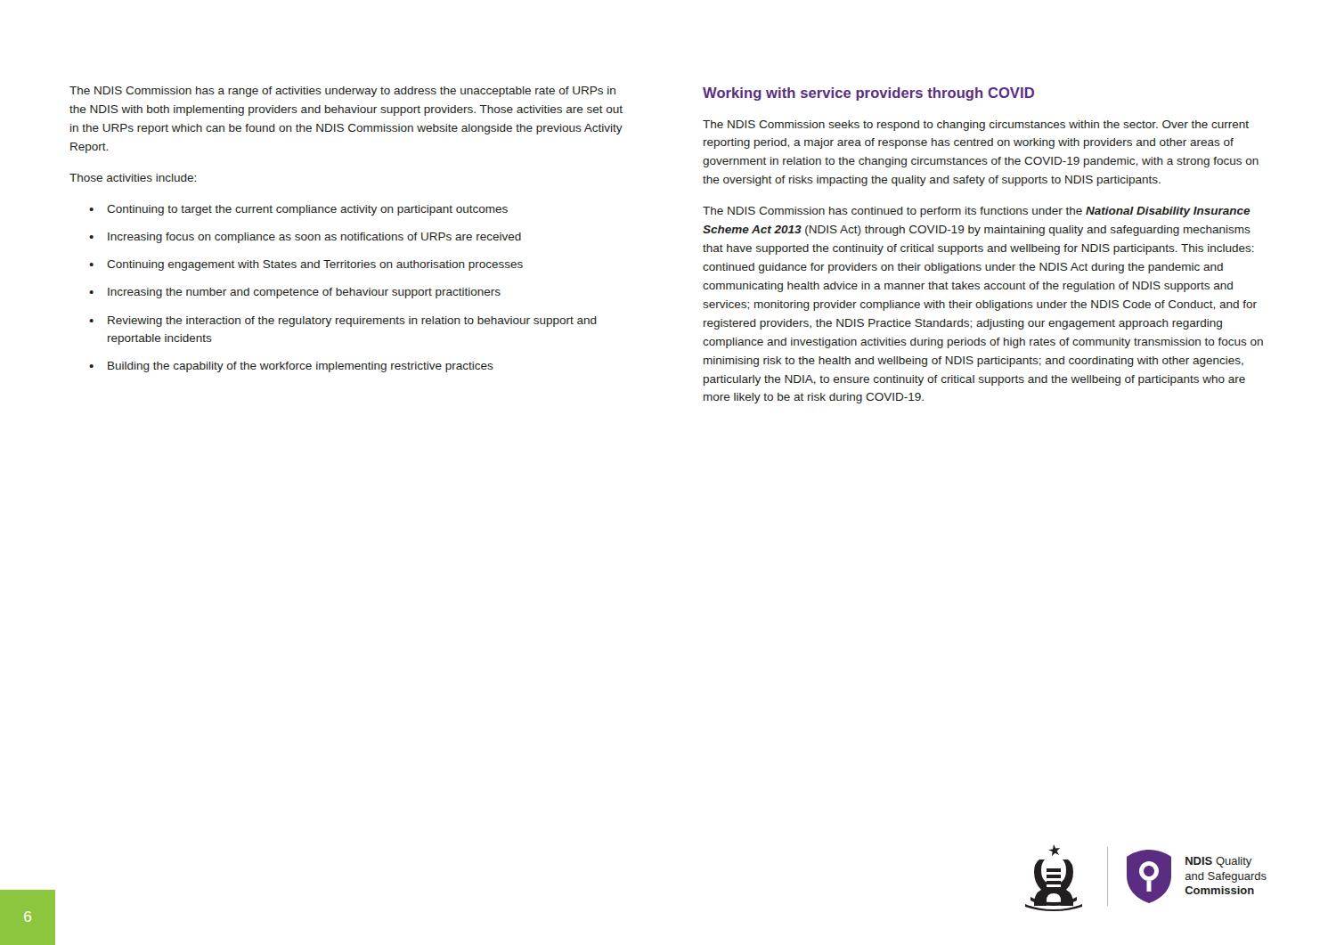The NDIS Commission has a range of activities underway to address the unacceptable rate of URPs in the NDIS with both implementing providers and behaviour support providers. Those activities are set out in the URPs report which can be found on the NDIS Commission website alongside the previous Activity Report.
Those activities include:
Continuing to target the current compliance activity on participant outcomes
Increasing focus on compliance as soon as notifications of URPs are received
Continuing engagement with States and Territories on authorisation processes
Increasing the number and competence of behaviour support practitioners
Reviewing the interaction of the regulatory requirements in relation to behaviour support and reportable incidents
Building the capability of the workforce implementing restrictive practices
Working with service providers through COVID
The NDIS Commission seeks to respond to changing circumstances within the sector. Over the current reporting period, a major area of response has centred on working with providers and other areas of government in relation to the changing circumstances of the COVID-19 pandemic, with a strong focus on the oversight of risks impacting the quality and safety of supports to NDIS participants.
The NDIS Commission has continued to perform its functions under the National Disability Insurance Scheme Act 2013 (NDIS Act) through COVID-19 by maintaining quality and safeguarding mechanisms that have supported the continuity of critical supports and wellbeing for NDIS participants. This includes: continued guidance for providers on their obligations under the NDIS Act during the pandemic and communicating health advice in a manner that takes account of the regulation of NDIS supports and services; monitoring provider compliance with their obligations under the NDIS Code of Conduct, and for registered providers, the NDIS Practice Standards; adjusting our engagement approach regarding compliance and investigation activities during periods of high rates of community transmission to focus on minimising risk to the health and wellbeing of NDIS participants; and coordinating with other agencies, particularly the NDIA, to ensure continuity of critical supports and the wellbeing of participants who are more likely to be at risk during COVID-19.
6
NDIS Quality
and Safeguards
Commission